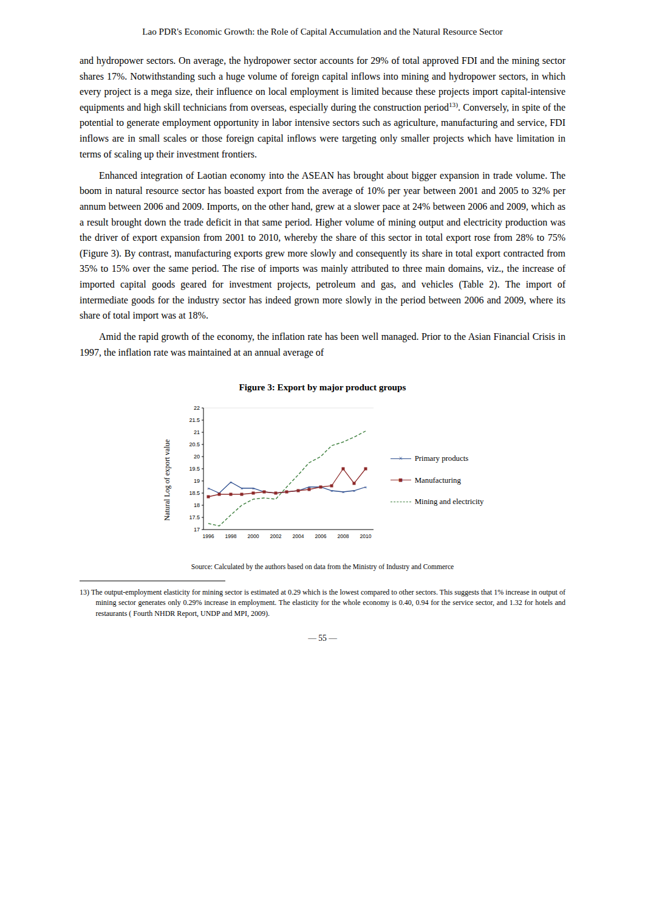Lao PDR's Economic Growth: the Role of Capital Accumulation and the Natural Resource Sector
and hydropower sectors. On average, the hydropower sector accounts for 29% of total approved FDI and the mining sector shares 17%. Notwithstanding such a huge volume of foreign capital inflows into mining and hydropower sectors, in which every project is a mega size, their influence on local employment is limited because these projects import capital-intensive equipments and high skill technicians from overseas, especially during the construction period13). Conversely, in spite of the potential to generate employment opportunity in labor intensive sectors such as agriculture, manufacturing and service, FDI inflows are in small scales or those foreign capital inflows were targeting only smaller projects which have limitation in terms of scaling up their investment frontiers.
Enhanced integration of Laotian economy into the ASEAN has brought about bigger expansion in trade volume. The boom in natural resource sector has boasted export from the average of 10% per year between 2001 and 2005 to 32% per annum between 2006 and 2009. Imports, on the other hand, grew at a slower pace at 24% between 2006 and 2009, which as a result brought down the trade deficit in that same period. Higher volume of mining output and electricity production was the driver of export expansion from 2001 to 2010, whereby the share of this sector in total export rose from 28% to 75% (Figure 3). By contrast, manufacturing exports grew more slowly and consequently its share in total export contracted from 35% to 15% over the same period. The rise of imports was mainly attributed to three main domains, viz., the increase of imported capital goods geared for investment projects, petroleum and gas, and vehicles (Table 2). The import of intermediate goods for the industry sector has indeed grown more slowly in the period between 2006 and 2009, where its share of total import was at 18%.
Amid the rapid growth of the economy, the inflation rate has been well managed. Prior to the Asian Financial Crisis in 1997, the inflation rate was maintained at an annual average of
Figure 3: Export by major product groups
Natural Log of export value
22 21.5 21 20.5 20 19.5 19 18.5 18 17.5 17 1996 1998 2000 2002 2004 2006 2008 2010 × × × × × × × × × × × × × × ×
× Primary products
■ Manufacturing
Mining and electricity
Source: Calculated by the authors based on data from the Ministry of Industry and Commerce
13) The output-employment elasticity for mining sector is estimated at 0.29 which is the lowest compared to other sectors. This suggests that 1% increase in output of mining sector generates only 0.29% increase in employment. The elasticity for the whole economy is 0.40, 0.94 for the service sector, and 1.32 for hotels and restaurants ( Fourth NHDR Report, UNDP and MPI, 2009).
— 55 —